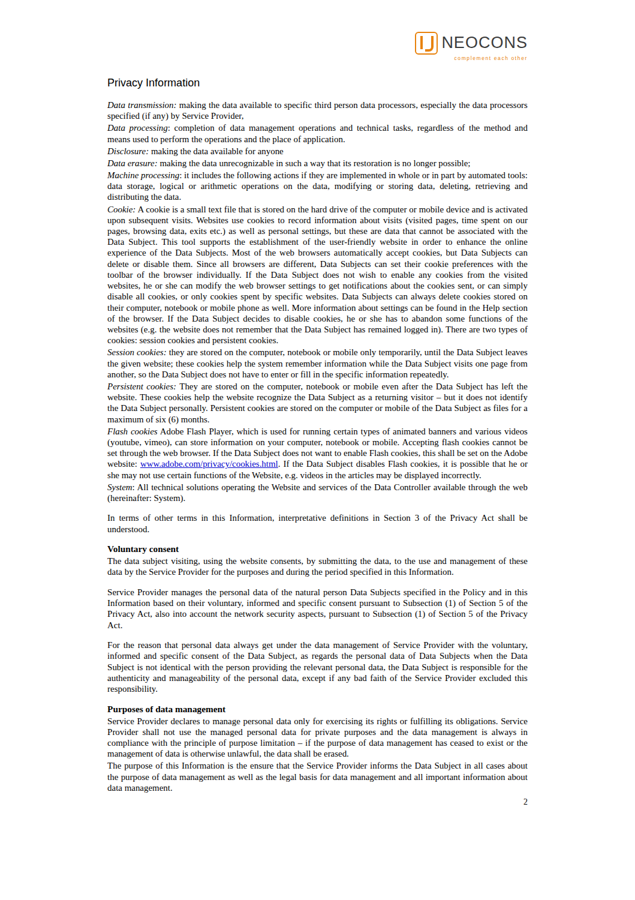NEOCONS
complement each other
Privacy Information
Data transmission: making the data available to specific third person data processors, especially the data processors specified (if any) by Service Provider,
Data processing: completion of data management operations and technical tasks, regardless of the method and means used to perform the operations and the place of application.
Disclosure: making the data available for anyone
Data erasure: making the data unrecognizable in such a way that its restoration is no longer possible;
Machine processing: it includes the following actions if they are implemented in whole or in part by automated tools: data storage, logical or arithmetic operations on the data, modifying or storing data, deleting, retrieving and distributing the data.
Cookie: A cookie is a small text file that is stored on the hard drive of the computer or mobile device and is activated upon subsequent visits. Websites use cookies to record information about visits (visited pages, time spent on our pages, browsing data, exits etc.) as well as personal settings, but these are data that cannot be associated with the Data Subject. This tool supports the establishment of the user-friendly website in order to enhance the online experience of the Data Subjects. Most of the web browsers automatically accept cookies, but Data Subjects can delete or disable them. Since all browsers are different, Data Subjects can set their cookie preferences with the toolbar of the browser individually. If the Data Subject does not wish to enable any cookies from the visited websites, he or she can modify the web browser settings to get notifications about the cookies sent, or can simply disable all cookies, or only cookies spent by specific websites. Data Subjects can always delete cookies stored on their computer, notebook or mobile phone as well. More information about settings can be found in the Help section of the browser. If the Data Subject decides to disable cookies, he or she has to abandon some functions of the websites (e.g. the website does not remember that the Data Subject has remained logged in). There are two types of cookies: session cookies and persistent cookies.
Session cookies: they are stored on the computer, notebook or mobile only temporarily, until the Data Subject leaves the given website; these cookies help the system remember information while the Data Subject visits one page from another, so the Data Subject does not have to enter or fill in the specific information repeatedly.
Persistent cookies: They are stored on the computer, notebook or mobile even after the Data Subject has left the website. These cookies help the website recognize the Data Subject as a returning visitor – but it does not identify the Data Subject personally. Persistent cookies are stored on the computer or mobile of the Data Subject as files for a maximum of six (6) months.
Flash cookies Adobe Flash Player, which is used for running certain types of animated banners and various videos (youtube, vimeo), can store information on your computer, notebook or mobile. Accepting flash cookies cannot be set through the web browser. If the Data Subject does not want to enable Flash cookies, this shall be set on the Adobe website: www.adobe.com/privacy/cookies.html. If the Data Subject disables Flash cookies, it is possible that he or she may not use certain functions of the Website, e.g. videos in the articles may be displayed incorrectly.
System: All technical solutions operating the Website and services of the Data Controller available through the web (hereinafter: System).
In terms of other terms in this Information, interpretative definitions in Section 3 of the Privacy Act shall be understood.
Voluntary consent
The data subject visiting, using the website consents, by submitting the data, to the use and management of these data by the Service Provider for the purposes and during the period specified in this Information.
Service Provider manages the personal data of the natural person Data Subjects specified in the Policy and in this Information based on their voluntary, informed and specific consent pursuant to Subsection (1) of Section 5 of the Privacy Act, also into account the network security aspects, pursuant to Subsection (1) of Section 5 of the Privacy Act.
For the reason that personal data always get under the data management of Service Provider with the voluntary, informed and specific consent of the Data Subject, as regards the personal data of Data Subjects when the Data Subject is not identical with the person providing the relevant personal data, the Data Subject is responsible for the authenticity and manageability of the personal data, except if any bad faith of the Service Provider excluded this responsibility.
Purposes of data management
Service Provider declares to manage personal data only for exercising its rights or fulfilling its obligations. Service Provider shall not use the managed personal data for private purposes and the data management is always in compliance with the principle of purpose limitation – if the purpose of data management has ceased to exist or the management of data is otherwise unlawful, the data shall be erased.
The purpose of this Information is the ensure that the Service Provider informs the Data Subject in all cases about the purpose of data management as well as the legal basis for data management and all important information about data management.
2